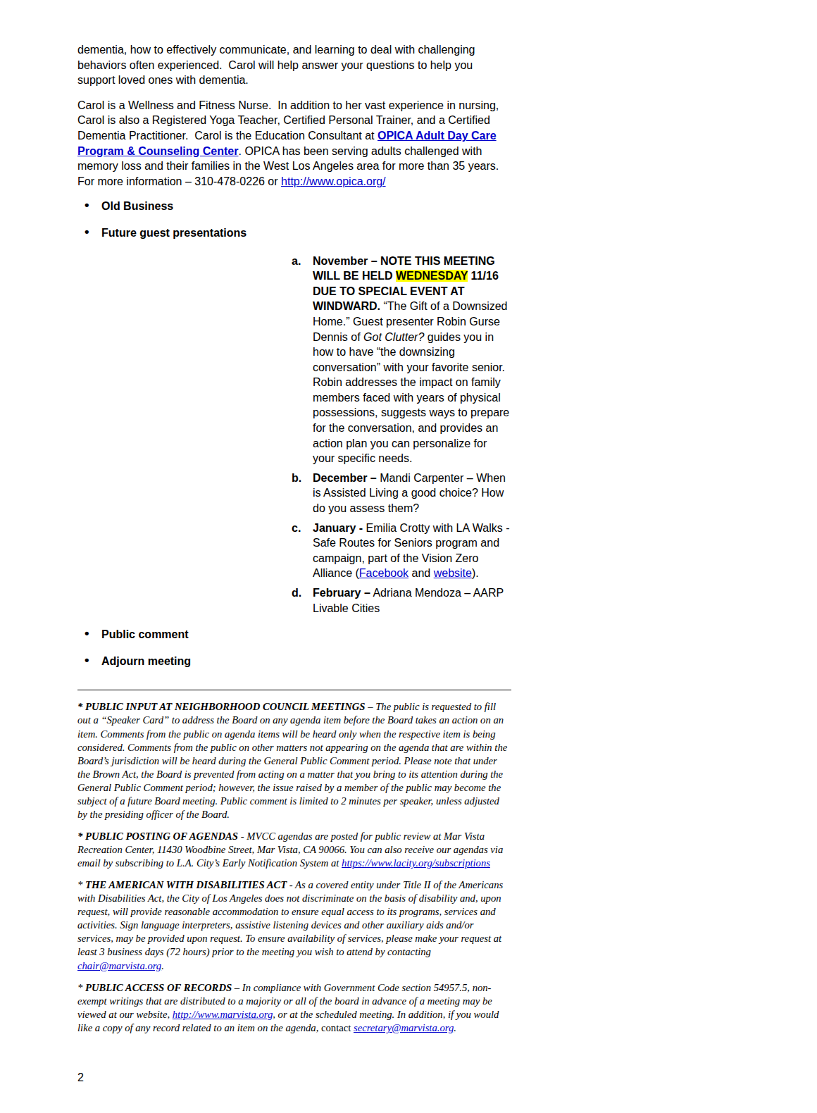dementia, how to effectively communicate, and learning to deal with challenging behaviors often experienced. Carol will help answer your questions to help you support loved ones with dementia.
Carol is a Wellness and Fitness Nurse. In addition to her vast experience in nursing, Carol is also a Registered Yoga Teacher, Certified Personal Trainer, and a Certified Dementia Practitioner. Carol is the Education Consultant at OPICA Adult Day Care Program & Counseling Center. OPICA has been serving adults challenged with memory loss and their families in the West Los Angeles area for more than 35 years. For more information – 310-478-0226 or http://www.opica.org/
Old Business
Future guest presentations
November – NOTE THIS MEETING WILL BE HELD WEDNESDAY 11/16 DUE TO SPECIAL EVENT AT WINDWARD. “The Gift of a Downsized Home.” Guest presenter Robin Gurse Dennis of Got Clutter? guides you in how to have “the downsizing conversation” with your favorite senior. Robin addresses the impact on family members faced with years of physical possessions, suggests ways to prepare for the conversation, and provides an action plan you can personalize for your specific needs.
December – Mandi Carpenter – When is Assisted Living a good choice? How do you assess them?
January - Emilia Crotty with LA Walks - Safe Routes for Seniors program and campaign, part of the Vision Zero Alliance (Facebook and website).
February – Adriana Mendoza – AARP Livable Cities
Public comment
Adjourn meeting
* PUBLIC INPUT AT NEIGHBORHOOD COUNCIL MEETINGS – The public is requested to fill out a “Speaker Card” to address the Board on any agenda item before the Board takes an action on an item. Comments from the public on agenda items will be heard only when the respective item is being considered. Comments from the public on other matters not appearing on the agenda that are within the Board’s jurisdiction will be heard during the General Public Comment period. Please note that under the Brown Act, the Board is prevented from acting on a matter that you bring to its attention during the General Public Comment period; however, the issue raised by a member of the public may become the subject of a future Board meeting. Public comment is limited to 2 minutes per speaker, unless adjusted by the presiding officer of the Board.
* PUBLIC POSTING OF AGENDAS - MVCC agendas are posted for public review at Mar Vista Recreation Center, 11430 Woodbine Street, Mar Vista, CA 90066. You can also receive our agendas via email by subscribing to L.A. City’s Early Notification System at https://www.lacity.org/subscriptions
* THE AMERICAN WITH DISABILITIES ACT - As a covered entity under Title II of the Americans with Disabilities Act, the City of Los Angeles does not discriminate on the basis of disability and, upon request, will provide reasonable accommodation to ensure equal access to its programs, services and activities. Sign language interpreters, assistive listening devices and other auxiliary aids and/or services, may be provided upon request. To ensure availability of services, please make your request at least 3 business days (72 hours) prior to the meeting you wish to attend by contacting chair@marvista.org.
* PUBLIC ACCESS OF RECORDS – In compliance with Government Code section 54957.5, non-exempt writings that are distributed to a majority or all of the board in advance of a meeting may be viewed at our website, http://www.marvista.org, or at the scheduled meeting. In addition, if you would like a copy of any record related to an item on the agenda, contact secretary@marvista.org.
2